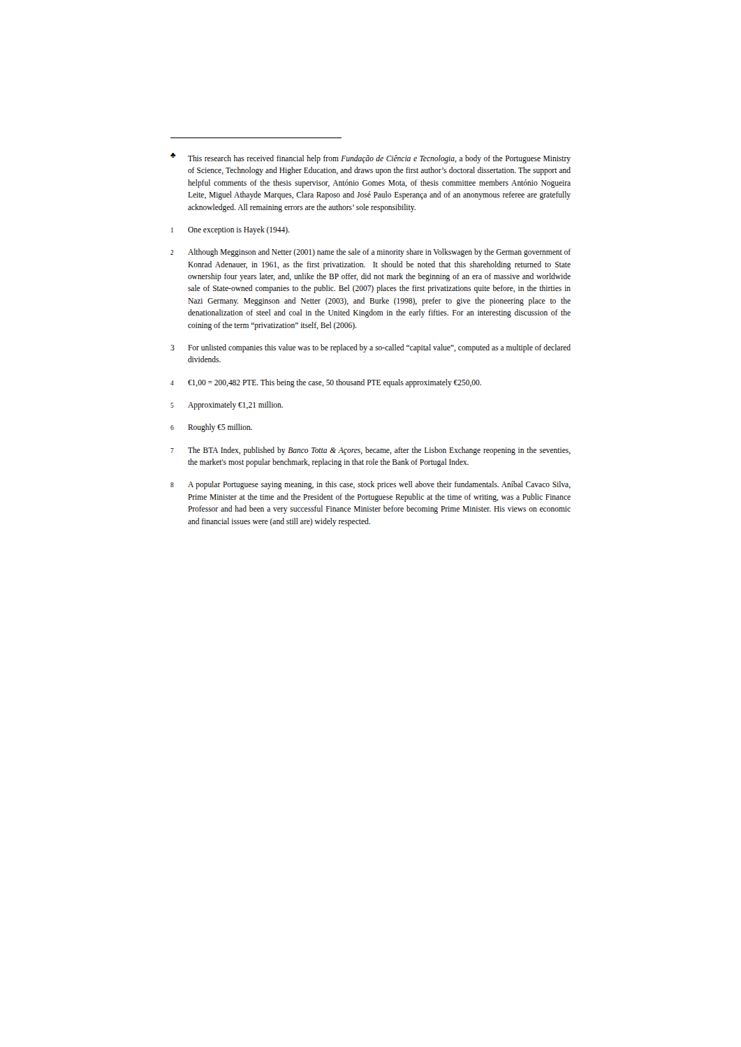♣This research has received financial help from Fundação de Ciência e Tecnologia, a body of the Portuguese Ministry of Science, Technology and Higher Education, and draws upon the first author’s doctoral dissertation. The support and helpful comments of the thesis supervisor, António Gomes Mota, of thesis committee members António Nogueira Leite, Miguel Athayde Marques, Clara Raposo and José Paulo Esperança and of an anonymous referee are gratefully acknowledged. All remaining errors are the authors’ sole responsibility.
1 One exception is Hayek (1944).
2 Although Megginson and Netter (2001) name the sale of a minority share in Volkswagen by the German government of Konrad Adenauer, in 1961, as the first privatization. It should be noted that this shareholding returned to State ownership four years later, and, unlike the BP offer, did not mark the beginning of an era of massive and worldwide sale of State-owned companies to the public. Bel (2007) places the first privatizations quite before, in the thirties in Nazi Germany. Megginson and Netter (2003), and Burke (1998), prefer to give the pioneering place to the denationalization of steel and coal in the United Kingdom in the early fifties. For an interesting discussion of the coining of the term “privatization” itself, Bel (2006).
3 For unlisted companies this value was to be replaced by a so-called “capital value”, computed as a multiple of declared dividends.
4€1,00 = 200,482 PTE. This being the case, 50 thousand PTE equals approximately €250,00.
5 Approximately €1,21 million.
6 Roughly €5 million.
7 The BTA Index, published by Banco Totta & Açores, became, after the Lisbon Exchange reopening in the seventies, the market's most popular benchmark, replacing in that role the Bank of Portugal Index.
8 A popular Portuguese saying meaning, in this case, stock prices well above their fundamentals. Aníbal Cavaco Silva, Prime Minister at the time and the President of the Portuguese Republic at the time of writing, was a Public Finance Professor and had been a very successful Finance Minister before becoming Prime Minister. His views on economic and financial issues were (and still are) widely respected.